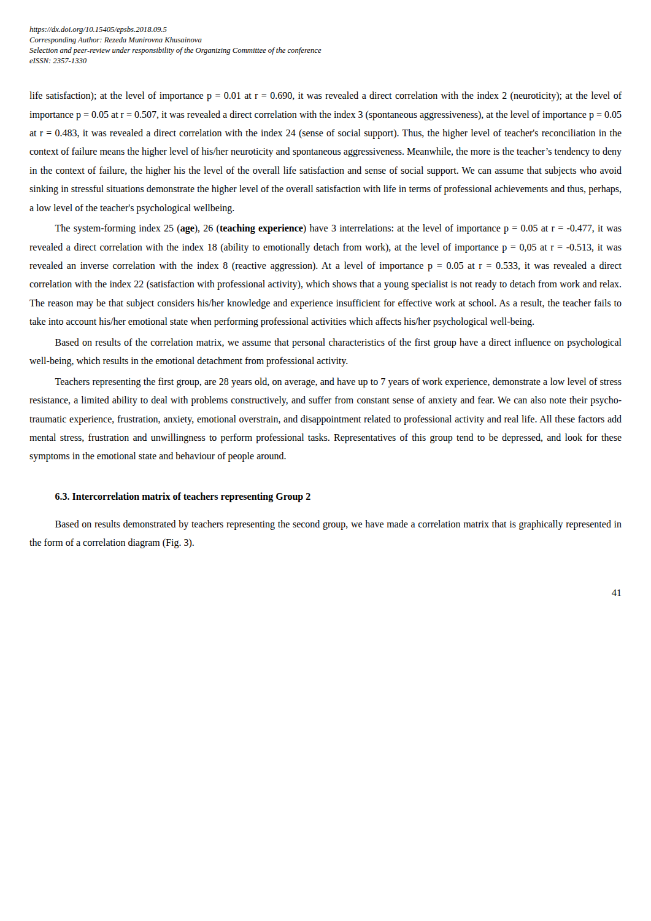https://dx.doi.org/10.15405/epsbs.2018.09.5
Corresponding Author: Rezeda Munirovna Khusainova
Selection and peer-review under responsibility of the Organizing Committee of the conference
eISSN: 2357-1330
life satisfaction); at the level of importance p = 0.01 at r = 0.690, it was revealed a direct correlation with the index 2 (neuroticity); at the level of importance p = 0.05 at r = 0.507, it was revealed a direct correlation with the index 3 (spontaneous aggressiveness), at the level of importance p = 0.05 at r = 0.483, it was revealed a direct correlation with the index 24 (sense of social support). Thus, the higher level of teacher's reconciliation in the context of failure means the higher level of his/her neuroticity and spontaneous aggressiveness. Meanwhile, the more is the teacher’s tendency to deny in the context of failure, the higher his the level of the overall life satisfaction and sense of social support. We can assume that subjects who avoid sinking in stressful situations demonstrate the higher level of the overall satisfaction with life in terms of professional achievements and thus, perhaps, a low level of the teacher's psychological wellbeing.
The system-forming index 25 (age), 26 (teaching experience) have 3 interrelations: at the level of importance p = 0.05 at r = -0.477, it was revealed a direct correlation with the index 18 (ability to emotionally detach from work), at the level of importance p = 0,05 at r = -0.513, it was revealed an inverse correlation with the index 8 (reactive aggression). At a level of importance p = 0.05 at r = 0.533, it was revealed a direct correlation with the index 22 (satisfaction with professional activity), which shows that a young specialist is not ready to detach from work and relax. The reason may be that subject considers his/her knowledge and experience insufficient for effective work at school. As a result, the teacher fails to take into account his/her emotional state when performing professional activities which affects his/her psychological well-being.
Based on results of the correlation matrix, we assume that personal characteristics of the first group have a direct influence on psychological well-being, which results in the emotional detachment from professional activity.
Teachers representing the first group, are 28 years old, on average, and have up to 7 years of work experience, demonstrate a low level of stress resistance, a limited ability to deal with problems constructively, and suffer from constant sense of anxiety and fear. We can also note their psycho-traumatic experience, frustration, anxiety, emotional overstrain, and disappointment related to professional activity and real life. All these factors add mental stress, frustration and unwillingness to perform professional tasks. Representatives of this group tend to be depressed, and look for these symptoms in the emotional state and behaviour of people around.
6.3. Intercorrelation matrix of teachers representing Group 2
Based on results demonstrated by teachers representing the second group, we have made a correlation matrix that is graphically represented in the form of a correlation diagram (Fig. 3).
41